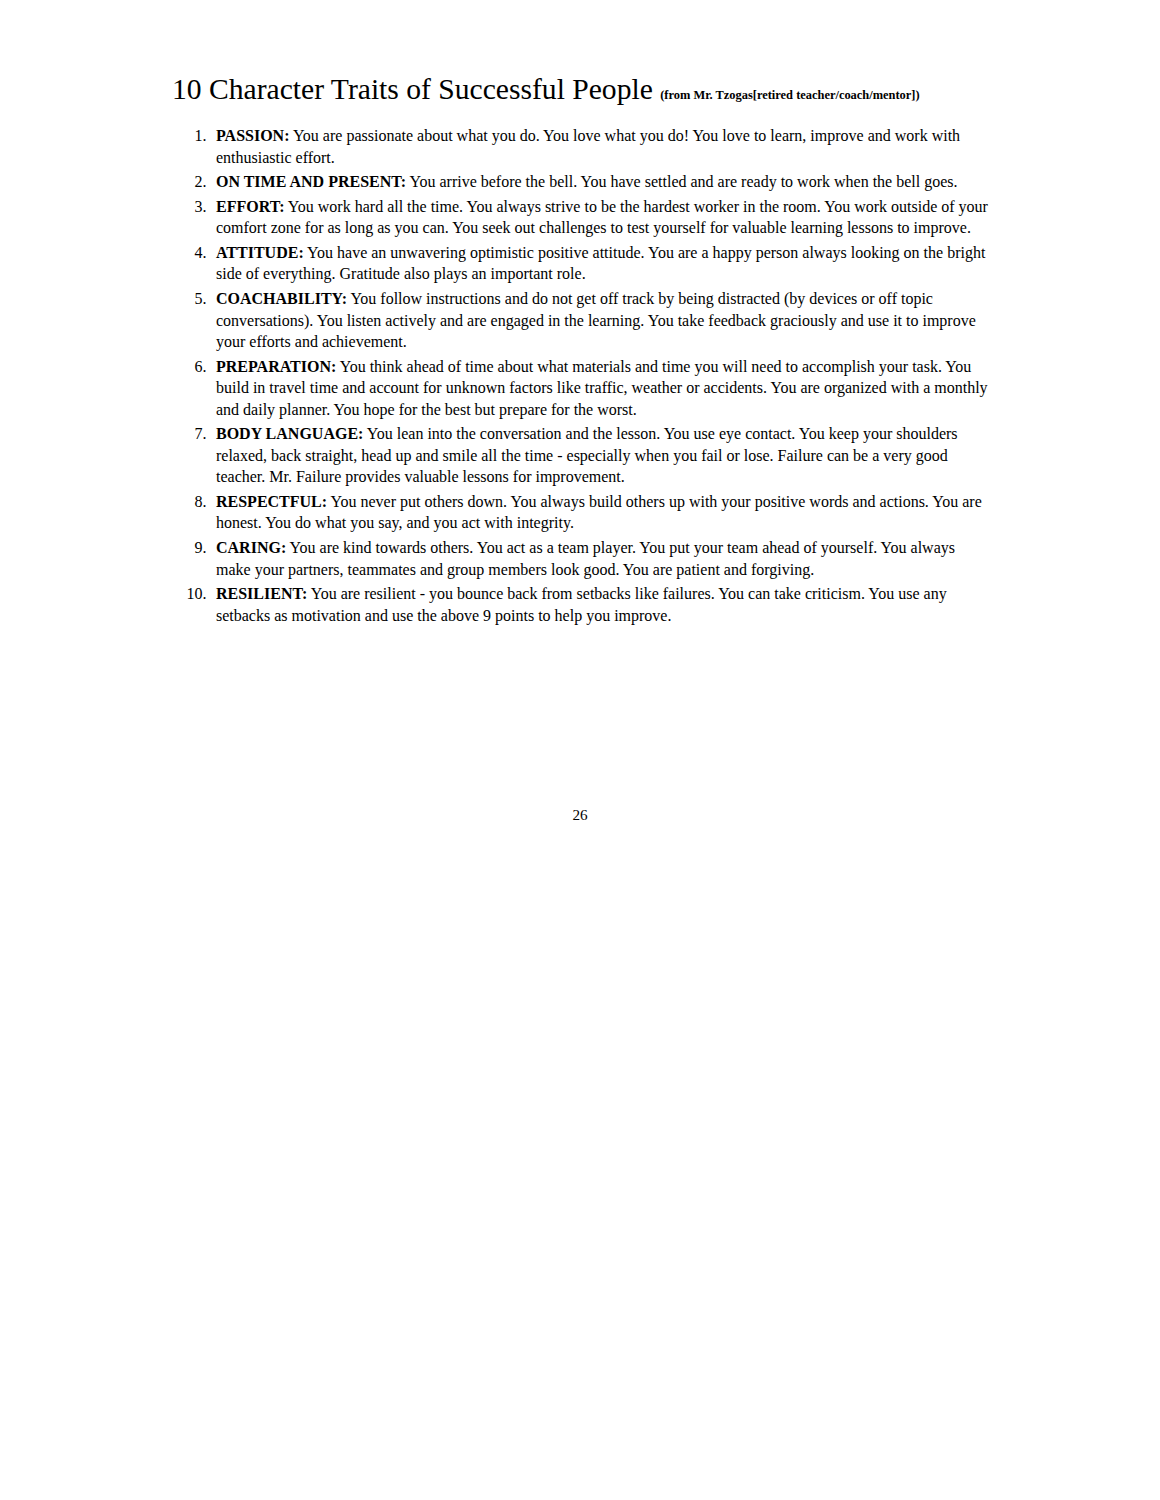10 Character Traits of Successful People (from Mr. Tzogas[retired teacher/coach/mentor])
PASSION: You are passionate about what you do. You love what you do! You love to learn, improve and work with enthusiastic effort.
ON TIME AND PRESENT: You arrive before the bell. You have settled and are ready to work when the bell goes.
EFFORT: You work hard all the time. You always strive to be the hardest worker in the room. You work outside of your comfort zone for as long as you can. You seek out challenges to test yourself for valuable learning lessons to improve.
ATTITUDE: You have an unwavering optimistic positive attitude. You are a happy person always looking on the bright side of everything. Gratitude also plays an important role.
COACHABILITY: You follow instructions and do not get off track by being distracted (by devices or off topic conversations). You listen actively and are engaged in the learning. You take feedback graciously and use it to improve your efforts and achievement.
PREPARATION: You think ahead of time about what materials and time you will need to accomplish your task. You build in travel time and account for unknown factors like traffic, weather or accidents. You are organized with a monthly and daily planner. You hope for the best but prepare for the worst.
BODY LANGUAGE: You lean into the conversation and the lesson. You use eye contact. You keep your shoulders relaxed, back straight, head up and smile all the time - especially when you fail or lose. Failure can be a very good teacher. Mr. Failure provides valuable lessons for improvement.
RESPECTFUL: You never put others down. You always build others up with your positive words and actions. You are honest. You do what you say, and you act with integrity.
CARING: You are kind towards others. You act as a team player. You put your team ahead of yourself. You always make your partners, teammates and group members look good. You are patient and forgiving.
RESILIENT: You are resilient - you bounce back from setbacks like failures. You can take criticism. You use any setbacks as motivation and use the above 9 points to help you improve.
26